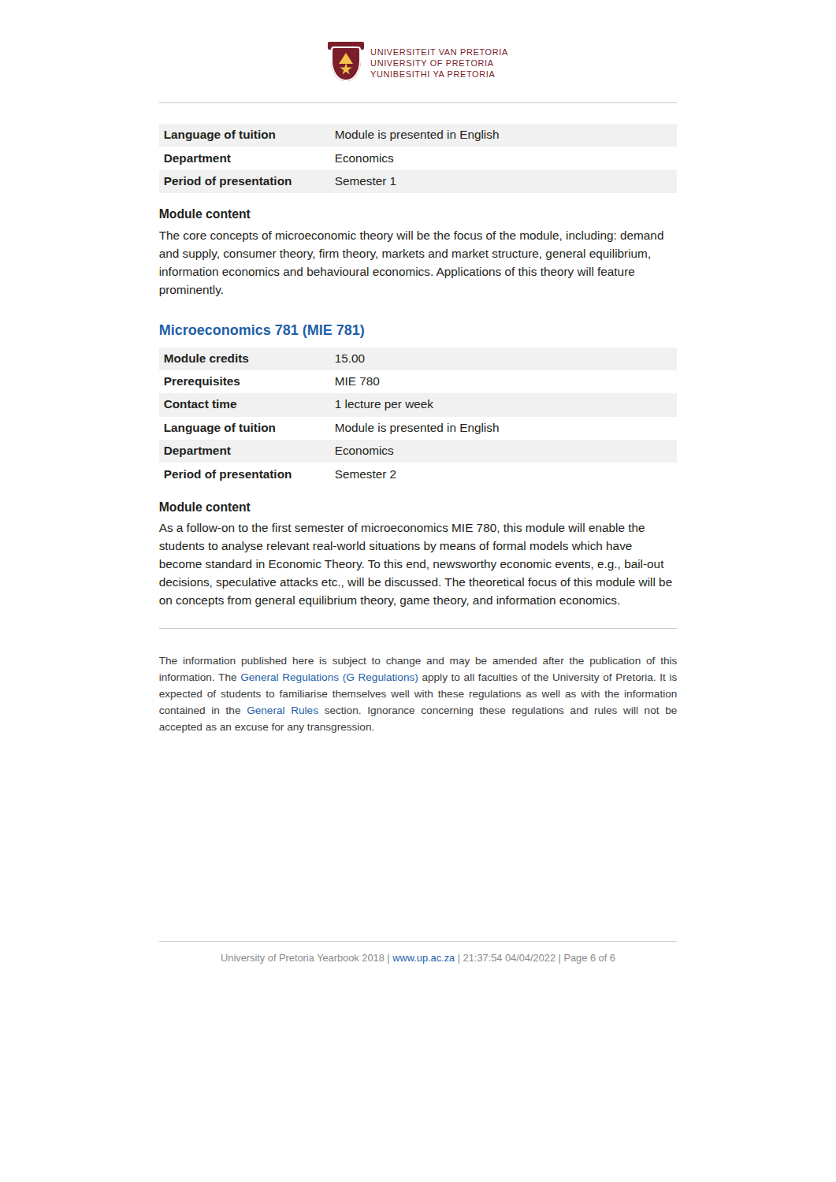Universiteit van Pretoria University of Pretoria Yunibesithi ya Pretoria
| Language of tuition | Module is presented in English |
| Department | Economics |
| Period of presentation | Semester 1 |
Module content
The core concepts of microeconomic theory will be the focus of the module, including: demand and supply, consumer theory, firm theory, markets and market structure, general equilibrium, information economics and behavioural economics. Applications of this theory will feature prominently.
Microeconomics 781 (MIE 781)
| Module credits | 15.00 |
| Prerequisites | MIE 780 |
| Contact time | 1 lecture per week |
| Language of tuition | Module is presented in English |
| Department | Economics |
| Period of presentation | Semester 2 |
Module content
As a follow-on to the first semester of microeconomics MIE 780, this module will enable the students to analyse relevant real-world situations by means of formal models which have become standard in Economic Theory. To this end, newsworthy economic events, e.g., bail-out decisions, speculative attacks etc., will be discussed. The theoretical focus of this module will be on concepts from general equilibrium theory, game theory, and information economics.
The information published here is subject to change and may be amended after the publication of this information. The General Regulations (G Regulations) apply to all faculties of the University of Pretoria. It is expected of students to familiarise themselves well with these regulations as well as with the information contained in the General Rules section. Ignorance concerning these regulations and rules will not be accepted as an excuse for any transgression.
University of Pretoria Yearbook 2018 | www.up.ac.za | 21:37:54 04/04/2022 | Page 6 of 6